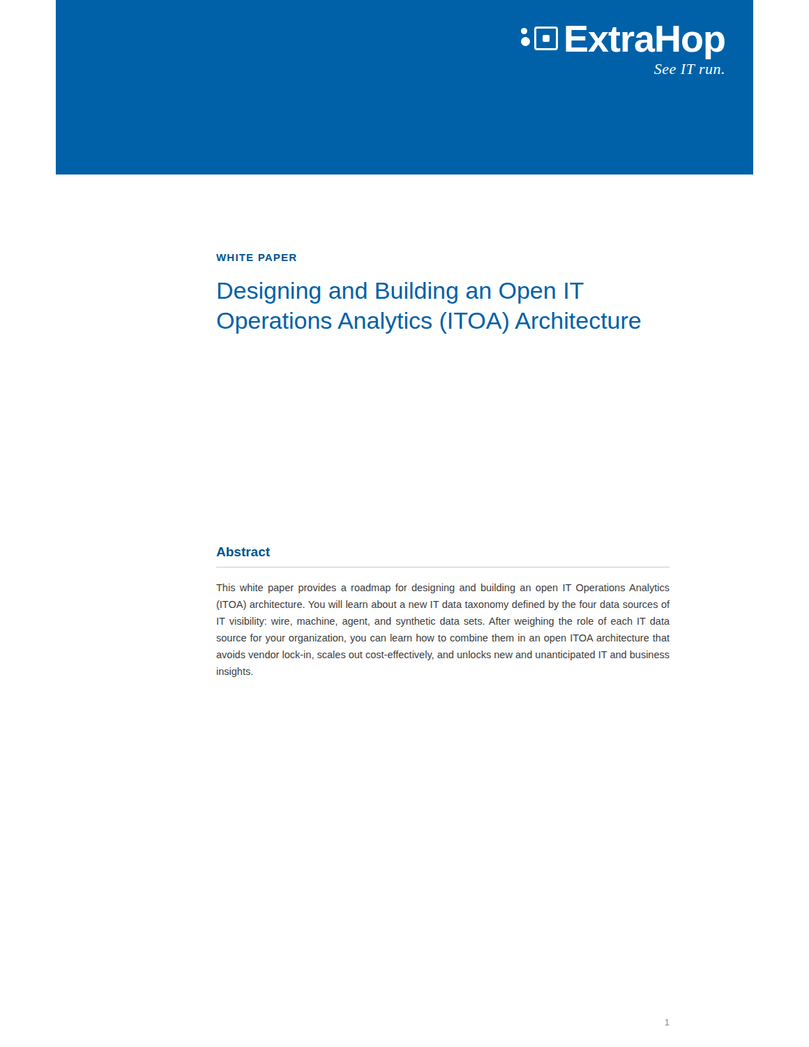ExtraHop
See IT run.
WHITE PAPER
Designing and Building an Open IT Operations Analytics (ITOA) Architecture
Abstract
This white paper provides a roadmap for designing and building an open IT Operations Analytics (ITOA) architecture. You will learn about a new IT data taxonomy defined by the four data sources of IT visibility: wire, machine, agent, and synthetic data sets. After weighing the role of each IT data source for your organization, you can learn how to combine them in an open ITOA architecture that avoids vendor lock-in, scales out cost-effectively, and unlocks new and unanticipated IT and business insights.
1